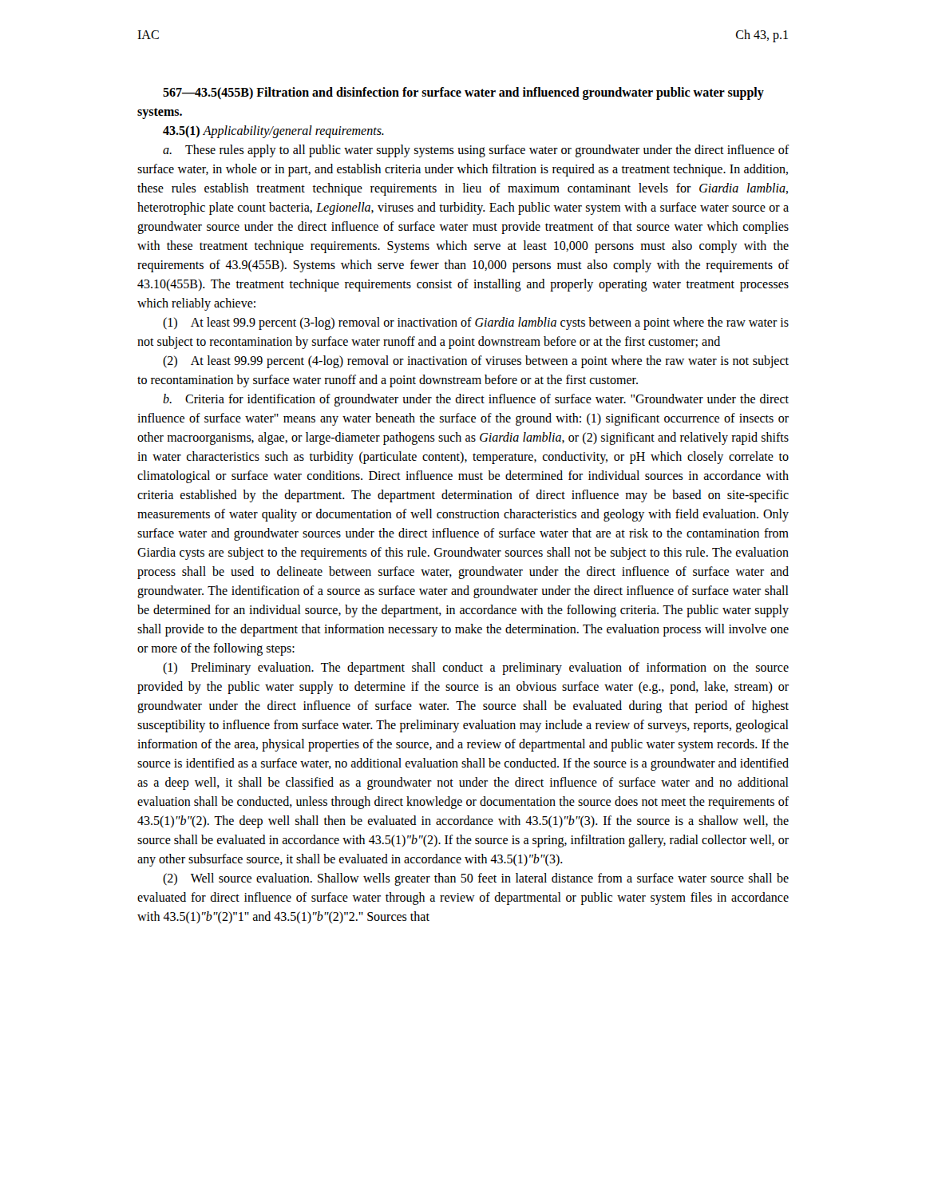IAC
Ch 43, p.1
567—43.5(455B) Filtration and disinfection for surface water and influenced groundwater public water supply systems.
43.5(1) Applicability/general requirements.
a. These rules apply to all public water supply systems using surface water or groundwater under the direct influence of surface water, in whole or in part, and establish criteria under which filtration is required as a treatment technique. In addition, these rules establish treatment technique requirements in lieu of maximum contaminant levels for Giardia lamblia, heterotrophic plate count bacteria, Legionella, viruses and turbidity. Each public water system with a surface water source or a groundwater source under the direct influence of surface water must provide treatment of that source water which complies with these treatment technique requirements. Systems which serve at least 10,000 persons must also comply with the requirements of 43.9(455B). Systems which serve fewer than 10,000 persons must also comply with the requirements of 43.10(455B). The treatment technique requirements consist of installing and properly operating water treatment processes which reliably achieve:
(1) At least 99.9 percent (3-log) removal or inactivation of Giardia lamblia cysts between a point where the raw water is not subject to recontamination by surface water runoff and a point downstream before or at the first customer; and
(2) At least 99.99 percent (4-log) removal or inactivation of viruses between a point where the raw water is not subject to recontamination by surface water runoff and a point downstream before or at the first customer.
b. Criteria for identification of groundwater under the direct influence of surface water. "Groundwater under the direct influence of surface water" means any water beneath the surface of the ground with: (1) significant occurrence of insects or other macroorganisms, algae, or large-diameter pathogens such as Giardia lamblia, or (2) significant and relatively rapid shifts in water characteristics such as turbidity (particulate content), temperature, conductivity, or pH which closely correlate to climatological or surface water conditions. Direct influence must be determined for individual sources in accordance with criteria established by the department. The department determination of direct influence may be based on site-specific measurements of water quality or documentation of well construction characteristics and geology with field evaluation. Only surface water and groundwater sources under the direct influence of surface water that are at risk to the contamination from Giardia cysts are subject to the requirements of this rule. Groundwater sources shall not be subject to this rule. The evaluation process shall be used to delineate between surface water, groundwater under the direct influence of surface water and groundwater. The identification of a source as surface water and groundwater under the direct influence of surface water shall be determined for an individual source, by the department, in accordance with the following criteria. The public water supply shall provide to the department that information necessary to make the determination. The evaluation process will involve one or more of the following steps:
(1) Preliminary evaluation. The department shall conduct a preliminary evaluation of information on the source provided by the public water supply to determine if the source is an obvious surface water (e.g., pond, lake, stream) or groundwater under the direct influence of surface water. The source shall be evaluated during that period of highest susceptibility to influence from surface water. The preliminary evaluation may include a review of surveys, reports, geological information of the area, physical properties of the source, and a review of departmental and public water system records. If the source is identified as a surface water, no additional evaluation shall be conducted. If the source is a groundwater and identified as a deep well, it shall be classified as a groundwater not under the direct influence of surface water and no additional evaluation shall be conducted, unless through direct knowledge or documentation the source does not meet the requirements of 43.5(1)"b"(2). The deep well shall then be evaluated in accordance with 43.5(1)"b"(3). If the source is a shallow well, the source shall be evaluated in accordance with 43.5(1)"b"(2). If the source is a spring, infiltration gallery, radial collector well, or any other subsurface source, it shall be evaluated in accordance with 43.5(1)"b"(3).
(2) Well source evaluation. Shallow wells greater than 50 feet in lateral distance from a surface water source shall be evaluated for direct influence of surface water through a review of departmental or public water system files in accordance with 43.5(1)"b"(2)"1" and 43.5(1)"b"(2)"2." Sources that